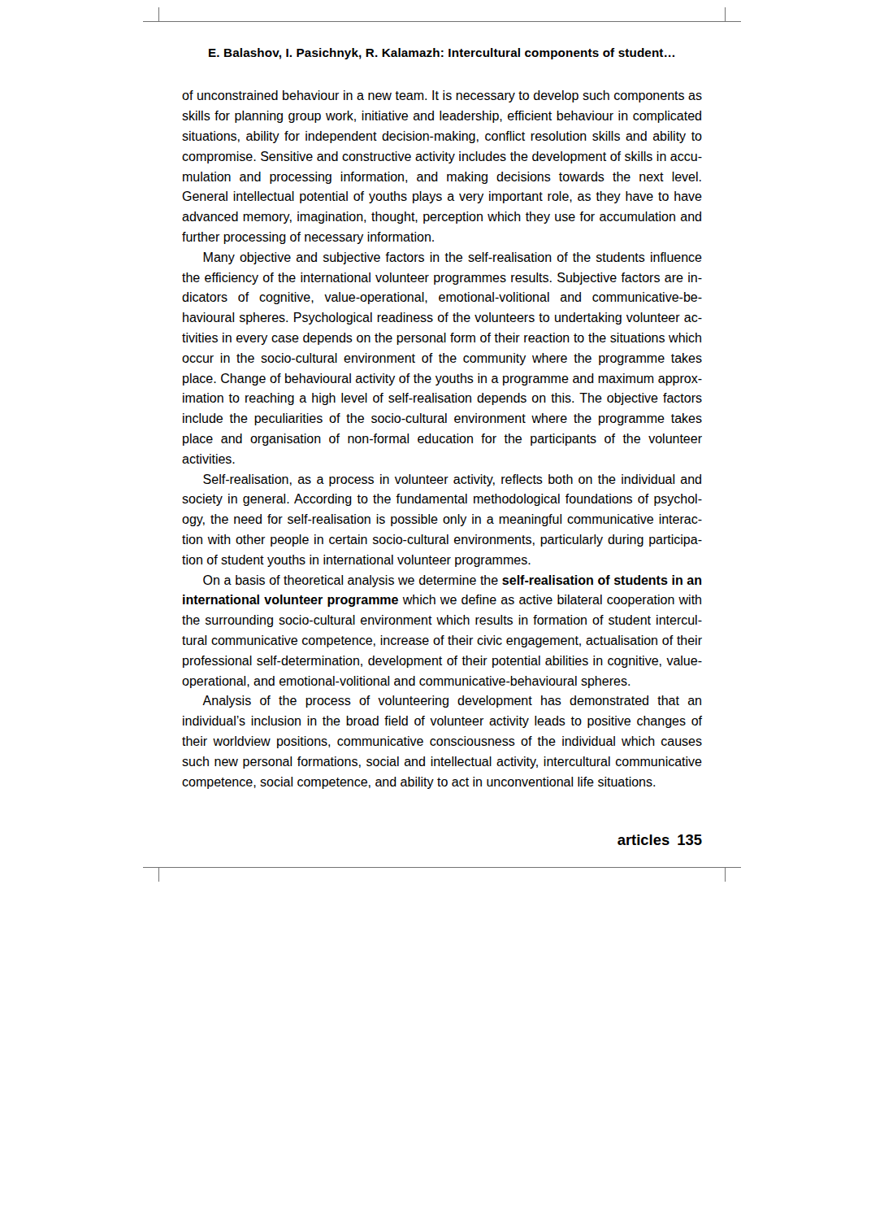E. Balashov, I. Pasichnyk, R. Kalamazh: Intercultural components of student…
of unconstrained behaviour in a new team. It is necessary to develop such components as skills for planning group work, initiative and leadership, efficient behaviour in complicated situations, ability for independent decision-making, conflict resolution skills and ability to compromise. Sensitive and constructive activity includes the development of skills in accumulation and processing information, and making decisions towards the next level. General intellectual potential of youths plays a very important role, as they have to have advanced memory, imagination, thought, perception which they use for accumulation and further processing of necessary information.
Many objective and subjective factors in the self-realisation of the students influence the efficiency of the international volunteer programmes results. Subjective factors are indicators of cognitive, value-operational, emotional-volitional and communicative-behavioural spheres. Psychological readiness of the volunteers to undertaking volunteer activities in every case depends on the personal form of their reaction to the situations which occur in the socio-cultural environment of the community where the programme takes place. Change of behavioural activity of the youths in a programme and maximum approximation to reaching a high level of self-realisation depends on this. The objective factors include the peculiarities of the socio-cultural environment where the programme takes place and organisation of non-formal education for the participants of the volunteer activities.
Self-realisation, as a process in volunteer activity, reflects both on the individual and society in general. According to the fundamental methodological foundations of psychology, the need for self-realisation is possible only in a meaningful communicative interaction with other people in certain socio-cultural environments, particularly during participation of student youths in international volunteer programmes.
On a basis of theoretical analysis we determine the self-realisation of students in an international volunteer programme which we define as active bilateral cooperation with the surrounding socio-cultural environment which results in formation of student intercultural communicative competence, increase of their civic engagement, actualisation of their professional self-determination, development of their potential abilities in cognitive, value-operational, and emotional-volitional and communicative-behavioural spheres.
Analysis of the process of volunteering development has demonstrated that an individual’s inclusion in the broad field of volunteer activity leads to positive changes of their worldview positions, communicative consciousness of the individual which causes such new personal formations, social and intellectual activity, intercultural communicative competence, social competence, and ability to act in unconventional life situations.
articles 135